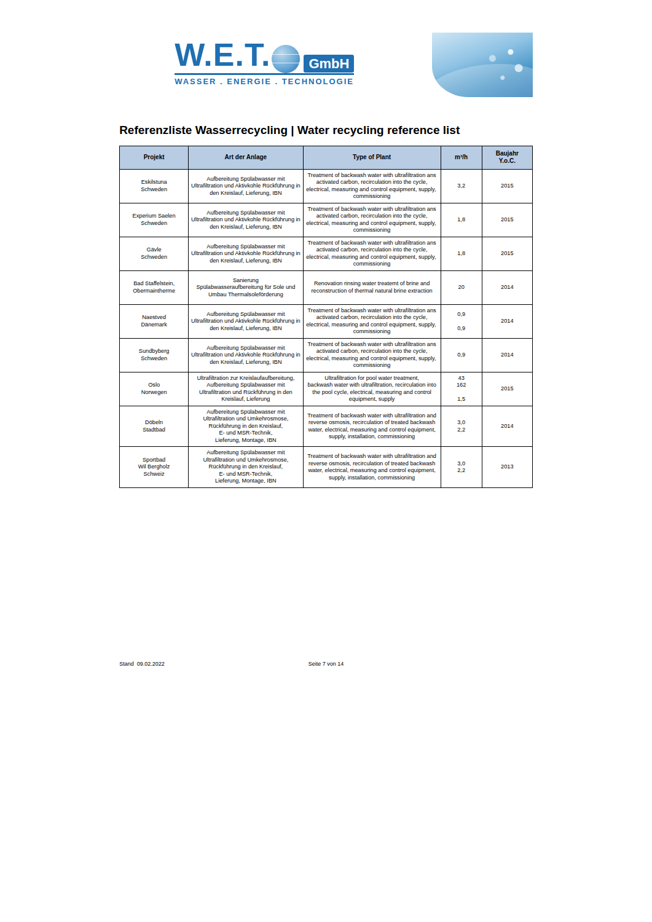W.E.T. GmbH
WASSER . ENERGIE . TECHNOLOGIE
Referenzliste Wasserrecycling | Water recycling reference list
| Projekt | Art der Anlage | Type of Plant | m³/h | Baujahr Y.o.C. |
| --- | --- | --- | --- | --- |
| Eskilstuna Schweden | Aufbereitung Spülabwasser mit Ultrafiltration und Aktivkohle Rückführung in den Kreislauf, Lieferung, IBN | Treatment of backwash water with ultrafiltration ans activated carbon, recirculation into the cycle, electrical, measuring and control equipment, supply, commissioning | 3,2 | 2015 |
| Experium Saelen Schweden | Aufbereitung Spülabwasser mit Ultrafiltration und Aktivkohle Rückführung in den Kreislauf, Lieferung, IBN | Treatment of backwash water with ultrafiltration ans activated carbon, recirculation into the cycle, electrical, measuring and control equipment, supply, commissioning | 1,8 | 2015 |
| Gävle Schweden | Aufbereitung Spülabwasser mit Ultrafiltration und Aktivkohle Rückführung in den Kreislauf, Lieferung, IBN | Treatment of backwash water with ultrafiltration ans activated carbon, recirculation into the cycle, electrical, measuring and control equipment, supply, commissioning | 1,8 | 2015 |
| Bad Staffelstein, Obermaintherme | Sanierung Spülabwasseraufbereitung für Sole und Umbau Thermalsoleförderung | Renovation rinsing water treatemt of brine and reconstruction of thermal natural brine extraction | 20 | 2014 |
| Naestved Dänemark | Aufbereitung Spülabwasser mit Ultrafiltration und Aktivkohle Rückführung in den Kreislauf, Lieferung, IBN | Treatment of backwash water with ultrafiltration ans activated carbon, recirculation into the cycle, electrical, measuring and control equipment, supply, commissioning | 0,9 0,9 | 2014 |
| Sundbyberg Schweden | Aufbereitung Spülabwasser mit Ultrafiltration und Aktivkohle Rückführung in den Kreislauf, Lieferung, IBN | Treatment of backwash water with ultrafiltration ans activated carbon, recirculation into the cycle, electrical, measuring and control equipment, supply, commissioning | 0,9 | 2014 |
| Oslo Norwegen | Ultrafiltration zur Kreislaufaufbereitung, Aufbereitung Spülabwasser mit Ultrafiltration und Rückführung in den Kreislauf, Lieferung | Ultrafiltration for pool water treatment, backwash water with ultrafiltration, recirculation into the pool cycle, electrical, measuring and control equipment, supply | 43 162 1,5 | 2015 |
| Döbeln Stadtbad | Aufbereitung Spülabwasser mit Ultrafiltration und Umkehrosmose, Rückführung in den Kreislauf, E- und MSR-Technik, Lieferung, Montage, IBN | Treatment of backwash water with ultrafiltration and reverse osmosis, recirculation of treated backwash water, electrical, measuring and control equipment, supply, installation, commissioning | 3,0 2,2 | 2014 |
| Sportbad Wil Bergholz Schweiz | Aufbereitung Spülabwasser mit Ultrafiltration und Umkehrosmose, Rückführung in den Kreislauf, E- und MSR-Technik, Lieferung, Montage, IBN | Treatment of backwash water with ultrafiltration and reverse osmosis, recirculation of treated backwash water, electrical, measuring and control equipment, supply, installation, commissioning | 3,0 2,2 | 2013 |
Stand 09.02.2022
Seite 7 von 14